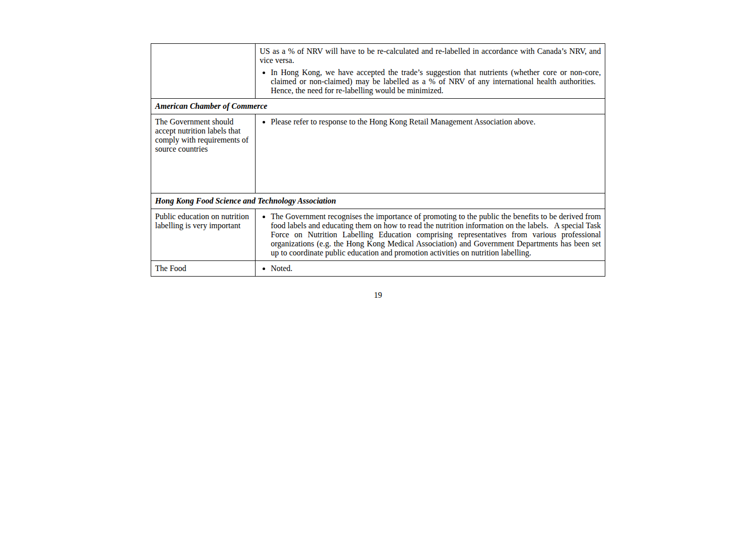| | US as a % of NRV will have to be re-calculated and re-labelled in accordance with Canada’s NRV, and vice versa. In Hong Kong, we have accepted the trade’s suggestion that nutrients (whether core or non-core, claimed or non-claimed) may be labelled as a % of NRV of any international health authorities. Hence, the need for re-labelling would be minimized. |
| American Chamber of Commerce |
| The Government should accept nutrition labels that comply with requirements of source countries | Please refer to response to the Hong Kong Retail Management Association above. |
| Hong Kong Food Science and Technology Association |
| Public education on nutrition labelling is very important | The Government recognises the importance of promoting to the public the benefits to be derived from food labels and educating them on how to read the nutrition information on the labels. A special Task Force on Nutrition Labelling Education comprising representatives from various professional organizations (e.g. the Hong Kong Medical Association) and Government Departments has been set up to coordinate public education and promotion activities on nutrition labelling. |
| The Food | Noted. |
19